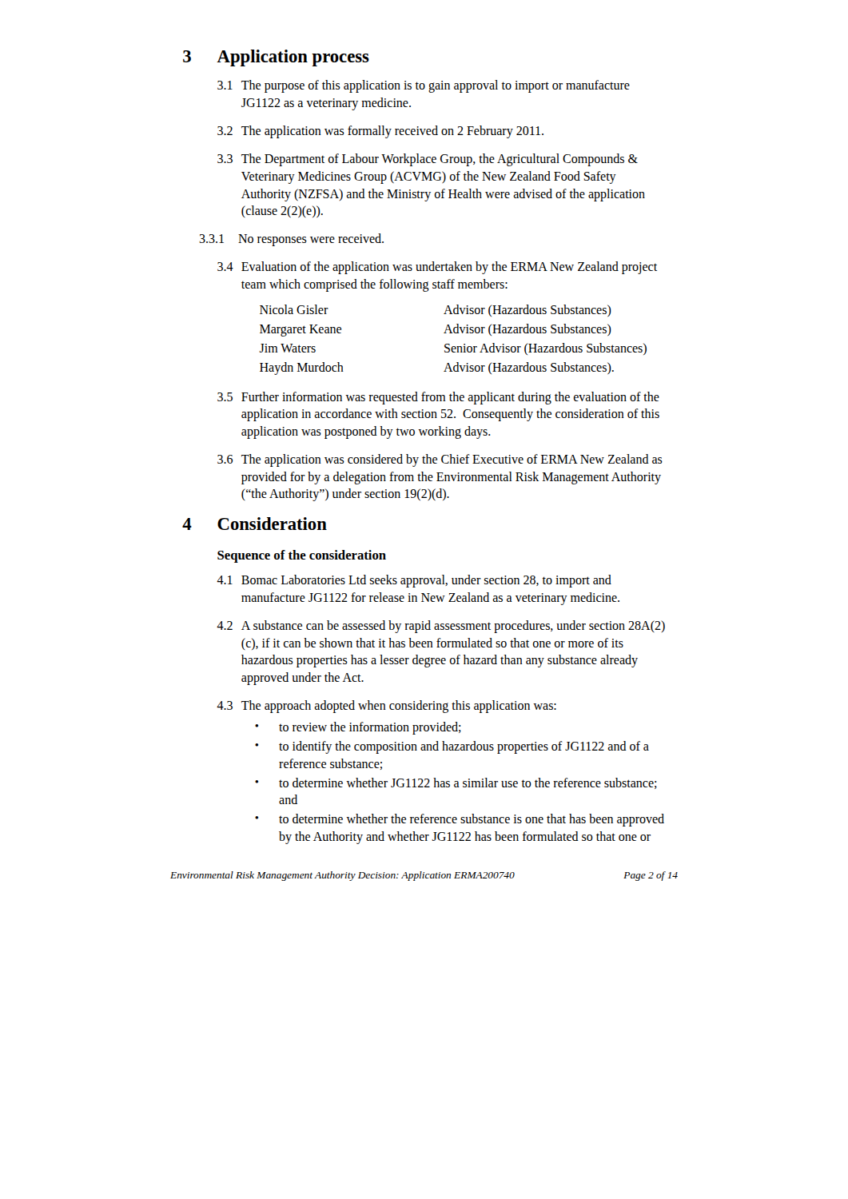3 Application process
3.1
The purpose of this application is to gain approval to import or manufacture JG1122 as a veterinary medicine.
3.2
The application was formally received on 2 February 2011.
3.3
The Department of Labour Workplace Group, the Agricultural Compounds & Veterinary Medicines Group (ACVMG) of the New Zealand Food Safety Authority (NZFSA) and the Ministry of Health were advised of the application (clause 2(2)(e)).
3.3.1
No responses were received.
3.4
Evaluation of the application was undertaken by the ERMA New Zealand project team which comprised the following staff members:
| Nicola Gisler | Advisor (Hazardous Substances) |
| Margaret Keane | Advisor (Hazardous Substances) |
| Jim Waters | Senior Advisor (Hazardous Substances) |
| Haydn Murdoch | Advisor (Hazardous Substances). |
3.5
Further information was requested from the applicant during the evaluation of the application in accordance with section 52. Consequently the consideration of this application was postponed by two working days.
3.6
The application was considered by the Chief Executive of ERMA New Zealand as provided for by a delegation from the Environmental Risk Management Authority (“the Authority”) under section 19(2)(d).
4 Consideration
Sequence of the consideration
4.1
Bomac Laboratories Ltd seeks approval, under section 28, to import and manufacture JG1122 for release in New Zealand as a veterinary medicine.
4.2
A substance can be assessed by rapid assessment procedures, under section 28A(2)(c), if it can be shown that it has been formulated so that one or more of its hazardous properties has a lesser degree of hazard than any substance already approved under the Act.
4.3
The approach adopted when considering this application was:
to review the information provided;
to identify the composition and hazardous properties of JG1122 and of a reference substance;
to determine whether JG1122 has a similar use to the reference substance; and
to determine whether the reference substance is one that has been approved by the Authority and whether JG1122 has been formulated so that one or
Environmental Risk Management Authority Decision: Application ERMA200740
Page 2 of 14